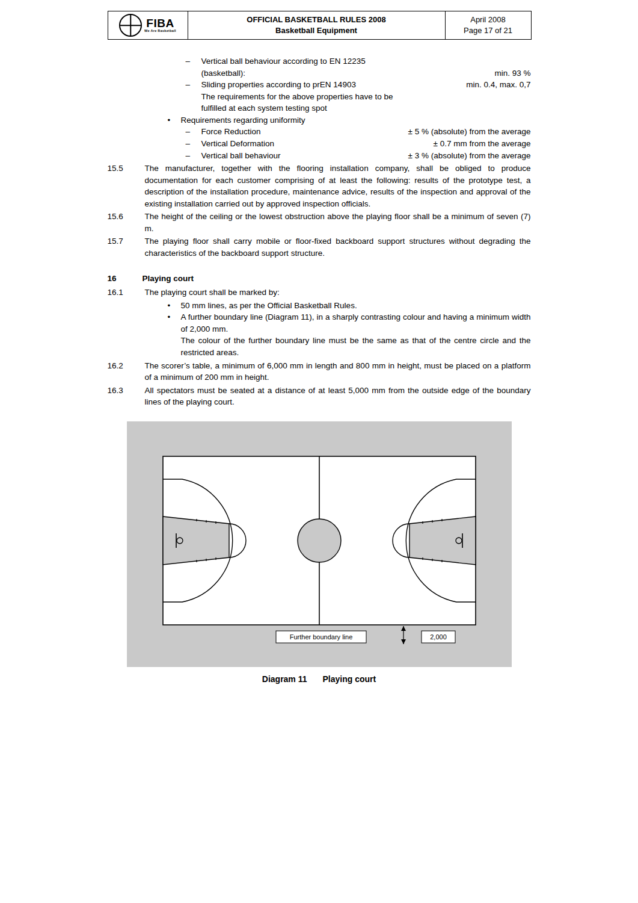FIBAWe Are Basketball
OFFICIAL BASKETBALL RULES 2008
Basketball Equipment
April 2008
Page 17 of 21
–
Vertical ball behaviour according to EN 12235
(basketball):
min. 93 %
–
Sliding properties according to prEN 14903
min. 0.4, max. 0,7
The requirements for the above properties have to be
fulfilled at each system testing spot
•
Requirements regarding uniformity
–
Force Reduction
± 5 % (absolute) from the average
–
Vertical Deformation
± 0.7 mm from the average
–
Vertical ball behaviour
± 3 % (absolute) from the average
15.5
The manufacturer, together with the flooring installation company, shall be obliged to produce documentation for each customer comprising of at least the following: results of the prototype test, a description of the installation procedure, maintenance advice, results of the inspection and approval of the existing installation carried out by approved inspection officials.
15.6
The height of the ceiling or the lowest obstruction above the playing floor shall be a minimum of seven (7) m.
15.7
The playing floor shall carry mobile or floor-fixed backboard support structures without degrading the characteristics of the backboard support structure.
16
Playing court
16.1
The playing court shall be marked by:
•
50 mm lines, as per the Official Basketball Rules.
•
A further boundary line (Diagram 11), in a sharply contrasting colour and having a minimum width of 2,000 mm.
The colour of the further boundary line must be the same as that of the centre circle and the restricted areas.
16.2
The scorer’s table, a minimum of 6,000 mm in length and 800 mm in height, must be placed on a platform of a minimum of 200 mm in height.
16.3
All spectators must be seated at a distance of at least 5,000 mm from the outside edge of the boundary lines of the playing court.
Further boundary line 2,000
Diagram 11 Playing court